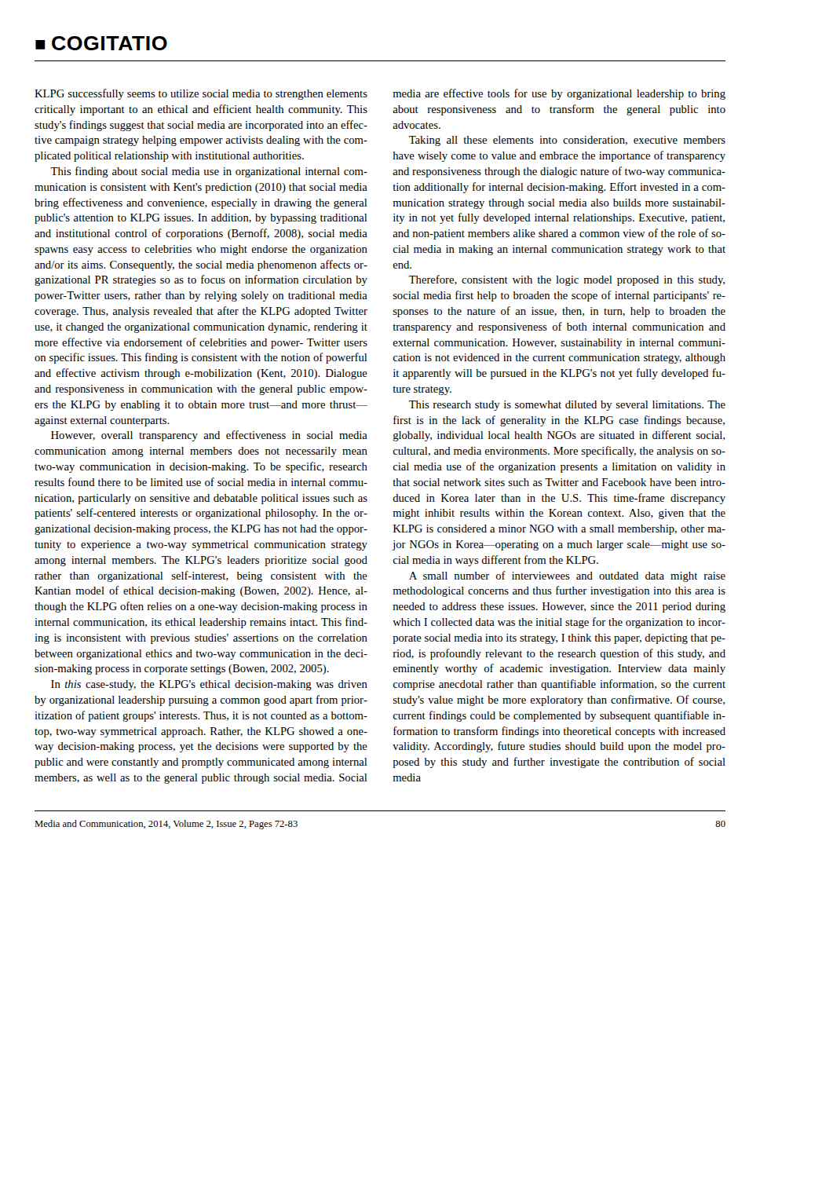■COGITATIO
KLPG successfully seems to utilize social media to strengthen elements critically important to an ethical and efficient health community. This study's findings suggest that social media are incorporated into an effective campaign strategy helping empower activists dealing with the complicated political relationship with institutional authorities.
This finding about social media use in organizational internal communication is consistent with Kent's prediction (2010) that social media bring effectiveness and convenience, especially in drawing the general public's attention to KLPG issues. In addition, by bypassing traditional and institutional control of corporations (Bernoff, 2008), social media spawns easy access to celebrities who might endorse the organization and/or its aims. Consequently, the social media phenomenon affects organizational PR strategies so as to focus on information circulation by power-Twitter users, rather than by relying solely on traditional media coverage. Thus, analysis revealed that after the KLPG adopted Twitter use, it changed the organizational communication dynamic, rendering it more effective via endorsement of celebrities and power- Twitter users on specific issues. This finding is consistent with the notion of powerful and effective activism through e-mobilization (Kent, 2010). Dialogue and responsiveness in communication with the general public empowers the KLPG by enabling it to obtain more trust—and more thrust—against external counterparts.
However, overall transparency and effectiveness in social media communication among internal members does not necessarily mean two-way communication in decision-making. To be specific, research results found there to be limited use of social media in internal communication, particularly on sensitive and debatable political issues such as patients' self-centered interests or organizational philosophy. In the organizational decision-making process, the KLPG has not had the opportunity to experience a two-way symmetrical communication strategy among internal members. The KLPG's leaders prioritize social good rather than organizational self-interest, being consistent with the Kantian model of ethical decision-making (Bowen, 2002). Hence, although the KLPG often relies on a one-way decision-making process in internal communication, its ethical leadership remains intact. This finding is inconsistent with previous studies' assertions on the correlation between organizational ethics and two-way communication in the decision-making process in corporate settings (Bowen, 2002, 2005).
In this case-study, the KLPG's ethical decision-making was driven by organizational leadership pursuing a common good apart from prioritization of patient groups' interests. Thus, it is not counted as a bottom-top, two-way symmetrical approach. Rather, the KLPG showed a one-way decision-making process, yet the decisions were supported by the public and were constantly and promptly communicated among internal members, as well as to the general public through social media. Social media are effective tools for use by organizational leadership to bring about responsiveness and to transform the general public into advocates.
Taking all these elements into consideration, executive members have wisely come to value and embrace the importance of transparency and responsiveness through the dialogic nature of two-way communication additionally for internal decision-making. Effort invested in a communication strategy through social media also builds more sustainability in not yet fully developed internal relationships. Executive, patient, and non-patient members alike shared a common view of the role of social media in making an internal communication strategy work to that end.
Therefore, consistent with the logic model proposed in this study, social media first help to broaden the scope of internal participants' responses to the nature of an issue, then, in turn, help to broaden the transparency and responsiveness of both internal communication and external communication. However, sustainability in internal communication is not evidenced in the current communication strategy, although it apparently will be pursued in the KLPG's not yet fully developed future strategy.
This research study is somewhat diluted by several limitations. The first is in the lack of generality in the KLPG case findings because, globally, individual local health NGOs are situated in different social, cultural, and media environments. More specifically, the analysis on social media use of the organization presents a limitation on validity in that social network sites such as Twitter and Facebook have been introduced in Korea later than in the U.S. This time-frame discrepancy might inhibit results within the Korean context. Also, given that the KLPG is considered a minor NGO with a small membership, other major NGOs in Korea—operating on a much larger scale—might use social media in ways different from the KLPG.
A small number of interviewees and outdated data might raise methodological concerns and thus further investigation into this area is needed to address these issues. However, since the 2011 period during which I collected data was the initial stage for the organization to incorporate social media into its strategy, I think this paper, depicting that period, is profoundly relevant to the research question of this study, and eminently worthy of academic investigation. Interview data mainly comprise anecdotal rather than quantifiable information, so the current study's value might be more exploratory than confirmative. Of course, current findings could be complemented by subsequent quantifiable information to transform findings into theoretical concepts with increased validity. Accordingly, future studies should build upon the model proposed by this study and further investigate the contribution of social media
Media and Communication, 2014, Volume 2, Issue 2, Pages 72-83 80